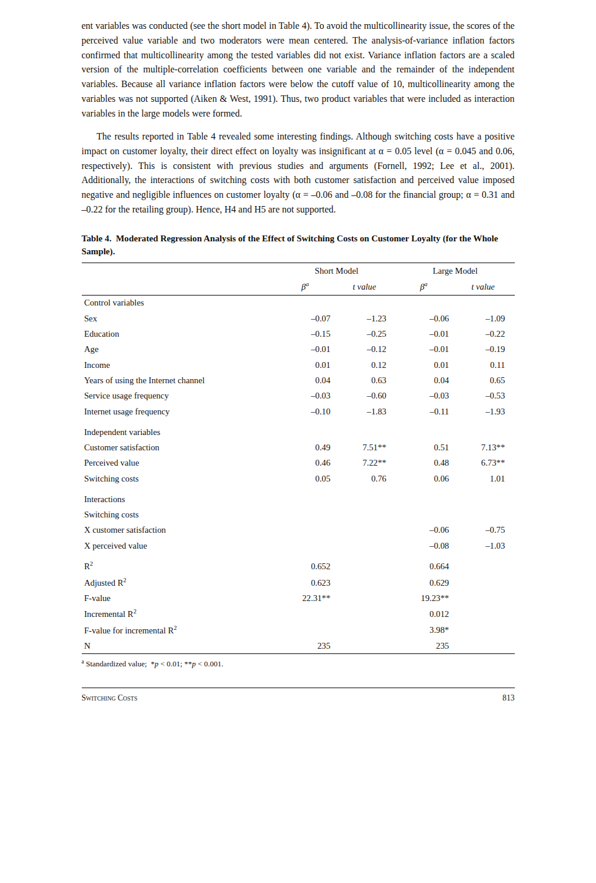ent variables was conducted (see the short model in Table 4). To avoid the multicollinearity issue, the scores of the perceived value variable and two moderators were mean centered. The analysis-of-variance inflation factors confirmed that multicollinearity among the tested variables did not exist. Variance inflation factors are a scaled version of the multiple-correlation coefficients between one variable and the remainder of the independent variables. Because all variance inflation factors were below the cutoff value of 10, multicollinearity among the variables was not supported (Aiken & West, 1991). Thus, two product variables that were included as interaction variables in the large models were formed.
The results reported in Table 4 revealed some interesting findings. Although switching costs have a positive impact on customer loyalty, their direct effect on loyalty was insignificant at α = 0.05 level (α = 0.045 and 0.06, respectively). This is consistent with previous studies and arguments (Fornell, 1992; Lee et al., 2001). Additionally, the interactions of switching costs with both customer satisfaction and perceived value imposed negative and negligible influences on customer loyalty (α = –0.06 and –0.08 for the financial group; α = 0.31 and –0.22 for the retailing group). Hence, H4 and H5 are not supported.
Table 4. Moderated Regression Analysis of the Effect of Switching Costs on Customer Loyalty (for the Whole Sample).
| | Short Model | Large Model |
| --- | --- | --- |
| | β a | t value | β a | t value |
| Control variables | | | | |
| Sex | –0.07 | –1.23 | –0.06 | –1.09 |
| Education | –0.15 | –0.25 | –0.01 | –0.22 |
| Age | –0.01 | –0.12 | –0.01 | –0.19 |
| Income | 0.01 | 0.12 | 0.01 | 0.11 |
| Years of using the Internet channel | 0.04 | 0.63 | 0.04 | 0.65 |
| Service usage frequency | –0.03 | –0.60 | –0.03 | –0.53 |
| Internet usage frequency | –0.10 | –1.83 | –0.11 | –1.93 |
| Independent variables | | | | |
| Customer satisfaction | 0.49 | 7.51** | 0.51 | 7.13** |
| Perceived value | 0.46 | 7.22** | 0.48 | 6.73** |
| Switching costs | 0.05 | 0.76 | 0.06 | 1.01 |
| Interactions | | | | |
| Switching costs | | | | |
| X customer satisfaction | | | –0.06 | –0.75 |
| X perceived value | | | –0.08 | –1.03 |
| R 2 | 0.652 | | 0.664 | |
| Adjusted R 2 | 0.623 | | 0.629 | |
| F-value | 22.31** | | 19.23** | |
| Incremental R 2 | | | 0.012 | |
| F-value for incremental R 2 | | | 3.98* | |
| N | 235 | | 235 | |
a Standardized value; *p < 0.01; **p < 0.001.
Switching Costs 813